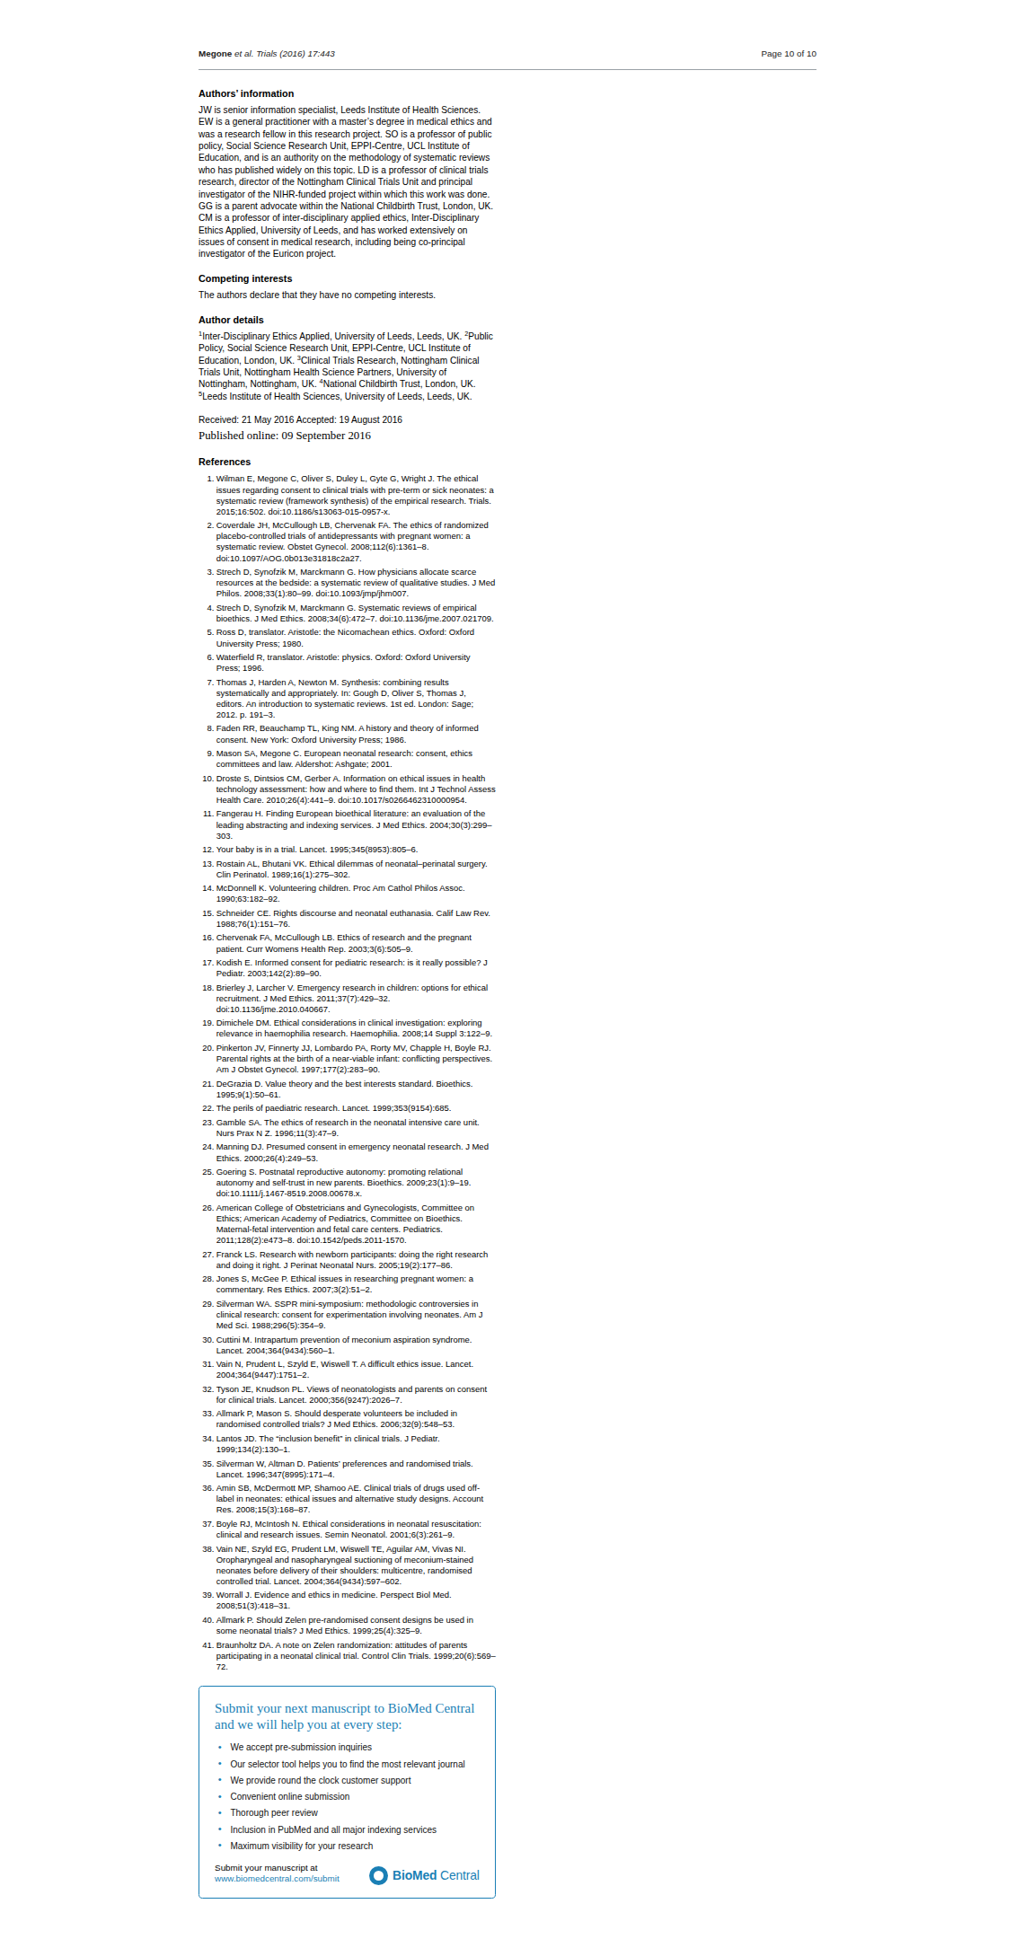Megone et al. Trials (2016) 17:443
Page 10 of 10
Authors’ information
JW is senior information specialist, Leeds Institute of Health Sciences. EW is a general practitioner with a master’s degree in medical ethics and was a research fellow in this research project. SO is a professor of public policy, Social Science Research Unit, EPPI-Centre, UCL Institute of Education, and is an authority on the methodology of systematic reviews who has published widely on this topic. LD is a professor of clinical trials research, director of the Nottingham Clinical Trials Unit and principal investigator of the NIHR-funded project within which this work was done. GG is a parent advocate within the National Childbirth Trust, London, UK. CM is a professor of inter-disciplinary applied ethics, Inter-Disciplinary Ethics Applied, University of Leeds, and has worked extensively on issues of consent in medical research, including being co-principal investigator of the Euricon project.
Competing interests
The authors declare that they have no competing interests.
Author details
1Inter-Disciplinary Ethics Applied, University of Leeds, Leeds, UK. 2Public Policy, Social Science Research Unit, EPPI-Centre, UCL Institute of Education, London, UK. 3Clinical Trials Research, Nottingham Clinical Trials Unit, Nottingham Health Science Partners, University of Nottingham, Nottingham, UK. 4National Childbirth Trust, London, UK. 5Leeds Institute of Health Sciences, University of Leeds, Leeds, UK.
Received: 21 May 2016 Accepted: 19 August 2016
Published online: 09 September 2016
References
Wilman E, Megone C, Oliver S, Duley L, Gyte G, Wright J. The ethical issues regarding consent to clinical trials with pre-term or sick neonates: a systematic review (framework synthesis) of the empirical research. Trials. 2015;16:502. doi:10.1186/s13063-015-0957-x.
Coverdale JH, McCullough LB, Chervenak FA. The ethics of randomized placebo-controlled trials of antidepressants with pregnant women: a systematic review. Obstet Gynecol. 2008;112(6):1361–8. doi:10.1097/AOG.0b013e31818c2a27.
Strech D, Synofzik M, Marckmann G. How physicians allocate scarce resources at the bedside: a systematic review of qualitative studies. J Med Philos. 2008;33(1):80–99. doi:10.1093/jmp/jhm007.
Strech D, Synofzik M, Marckmann G. Systematic reviews of empirical bioethics. J Med Ethics. 2008;34(6):472–7. doi:10.1136/jme.2007.021709.
Ross D, translator. Aristotle: the Nicomachean ethics. Oxford: Oxford University Press; 1980.
Waterfield R, translator. Aristotle: physics. Oxford: Oxford University Press; 1996.
Thomas J, Harden A, Newton M. Synthesis: combining results systematically and appropriately. In: Gough D, Oliver S, Thomas J, editors. An introduction to systematic reviews. 1st ed. London: Sage; 2012. p. 191–3.
Faden RR, Beauchamp TL, King NM. A history and theory of informed consent. New York: Oxford University Press; 1986.
Mason SA, Megone C. European neonatal research: consent, ethics committees and law. Aldershot: Ashgate; 2001.
Droste S, Dintsios CM, Gerber A. Information on ethical issues in health technology assessment: how and where to find them. Int J Technol Assess Health Care. 2010;26(4):441–9. doi:10.1017/s0266462310000954.
Fangerau H. Finding European bioethical literature: an evaluation of the leading abstracting and indexing services. J Med Ethics. 2004;30(3):299–303.
Your baby is in a trial. Lancet. 1995;345(8953):805–6.
Rostain AL, Bhutani VK. Ethical dilemmas of neonatal–perinatal surgery. Clin Perinatol. 1989;16(1):275–302.
McDonnell K. Volunteering children. Proc Am Cathol Philos Assoc. 1990;63:182–92.
Schneider CE. Rights discourse and neonatal euthanasia. Calif Law Rev. 1988;76(1):151–76.
Chervenak FA, McCullough LB. Ethics of research and the pregnant patient. Curr Womens Health Rep. 2003;3(6):505–9.
Kodish E. Informed consent for pediatric research: is it really possible? J Pediatr. 2003;142(2):89–90.
Brierley J, Larcher V. Emergency research in children: options for ethical recruitment. J Med Ethics. 2011;37(7):429–32. doi:10.1136/jme.2010.040667.
Dimichele DM. Ethical considerations in clinical investigation: exploring relevance in haemophilia research. Haemophilia. 2008;14 Suppl 3:122–9.
Pinkerton JV, Finnerty JJ, Lombardo PA, Rorty MV, Chapple H, Boyle RJ. Parental rights at the birth of a near-viable infant: conflicting perspectives. Am J Obstet Gynecol. 1997;177(2):283–90.
DeGrazia D. Value theory and the best interests standard. Bioethics. 1995;9(1):50–61.
The perils of paediatric research. Lancet. 1999;353(9154):685.
Gamble SA. The ethics of research in the neonatal intensive care unit. Nurs Prax N Z. 1996;11(3):47–9.
Manning DJ. Presumed consent in emergency neonatal research. J Med Ethics. 2000;26(4):249–53.
Goering S. Postnatal reproductive autonomy: promoting relational autonomy and self-trust in new parents. Bioethics. 2009;23(1):9–19. doi:10.1111/j.1467-8519.2008.00678.x.
American College of Obstetricians and Gynecologists, Committee on Ethics; American Academy of Pediatrics, Committee on Bioethics. Maternal-fetal intervention and fetal care centers. Pediatrics. 2011;128(2):e473–8. doi:10.1542/peds.2011-1570.
Franck LS. Research with newborn participants: doing the right research and doing it right. J Perinat Neonatal Nurs. 2005;19(2):177–86.
Jones S, McGee P. Ethical issues in researching pregnant women: a commentary. Res Ethics. 2007;3(2):51–2.
Silverman WA. SSPR mini-symposium: methodologic controversies in clinical research: consent for experimentation involving neonates. Am J Med Sci. 1988;296(5):354–9.
Cuttini M. Intrapartum prevention of meconium aspiration syndrome. Lancet. 2004;364(9434):560–1.
Vain N, Prudent L, Szyld E, Wiswell T. A difficult ethics issue. Lancet. 2004;364(9447):1751–2.
Tyson JE, Knudson PL. Views of neonatologists and parents on consent for clinical trials. Lancet. 2000;356(9247):2026–7.
Allmark P, Mason S. Should desperate volunteers be included in randomised controlled trials? J Med Ethics. 2006;32(9):548–53.
Lantos JD. The “inclusion benefit” in clinical trials. J Pediatr. 1999;134(2):130–1.
Silverman W, Altman D. Patients’ preferences and randomised trials. Lancet. 1996;347(8995):171–4.
Amin SB, McDermott MP, Shamoo AE. Clinical trials of drugs used off-label in neonates: ethical issues and alternative study designs. Account Res. 2008;15(3):168–87.
Boyle RJ, McIntosh N. Ethical considerations in neonatal resuscitation: clinical and research issues. Semin Neonatol. 2001;6(3):261–9.
Vain NE, Szyld EG, Prudent LM, Wiswell TE, Aguilar AM, Vivas NI. Oropharyngeal and nasopharyngeal suctioning of meconium-stained neonates before delivery of their shoulders: multicentre, randomised controlled trial. Lancet. 2004;364(9434):597–602.
Worrall J. Evidence and ethics in medicine. Perspect Biol Med. 2008;51(3):418–31.
Allmark P. Should Zelen pre-randomised consent designs be used in some neonatal trials? J Med Ethics. 1999;25(4):325–9.
Braunholtz DA. A note on Zelen randomization: attitudes of parents participating in a neonatal clinical trial. Control Clin Trials. 1999;20(6):569–72.
Submit your next manuscript to BioMed Central
and we will help you at every step:
We accept pre-submission inquiries
Our selector tool helps you to find the most relevant journal
We provide round the clock customer support
Convenient online submission
Thorough peer review
Inclusion in PubMed and all major indexing services
Maximum visibility for your research
Submit your manuscript at
www.biomedcentral.com/submit
BioMed Central